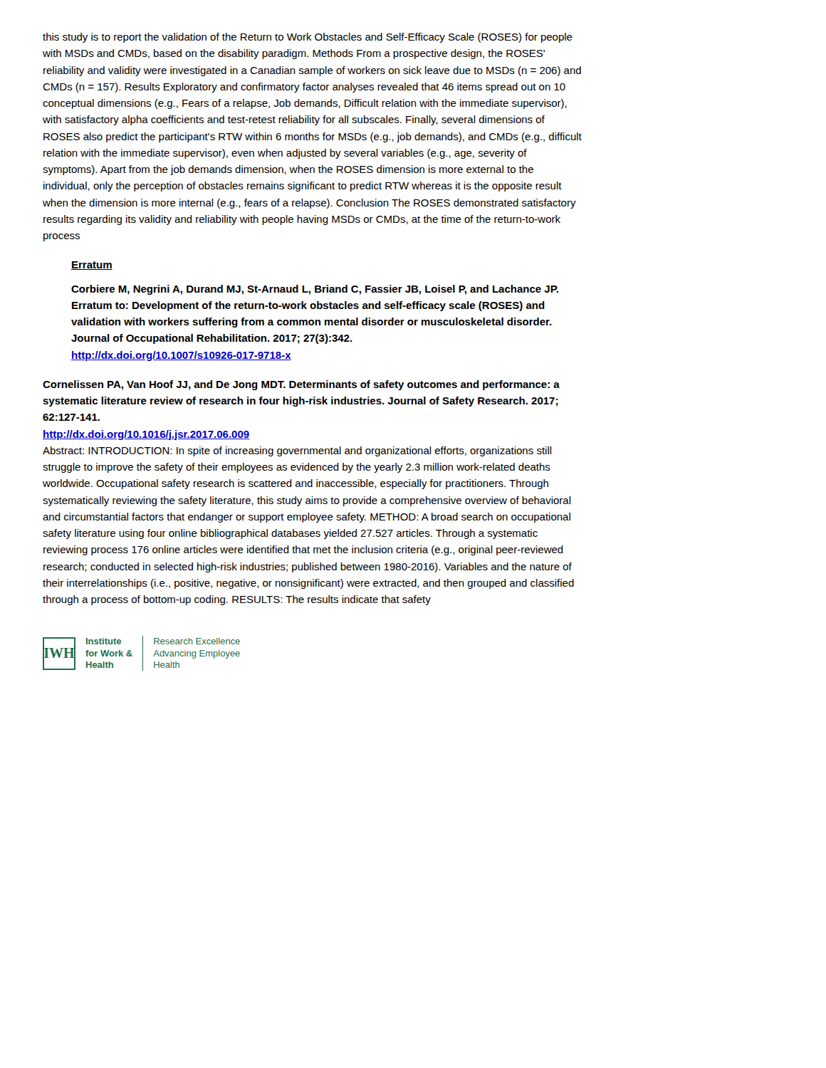this study is to report the validation of the Return to Work Obstacles and Self-Efficacy Scale (ROSES) for people with MSDs and CMDs, based on the disability paradigm. Methods From a prospective design, the ROSES' reliability and validity were investigated in a Canadian sample of workers on sick leave due to MSDs (n = 206) and CMDs (n = 157). Results Exploratory and confirmatory factor analyses revealed that 46 items spread out on 10 conceptual dimensions (e.g., Fears of a relapse, Job demands, Difficult relation with the immediate supervisor), with satisfactory alpha coefficients and test-retest reliability for all subscales. Finally, several dimensions of ROSES also predict the participant's RTW within 6 months for MSDs (e.g., job demands), and CMDs (e.g., difficult relation with the immediate supervisor), even when adjusted by several variables (e.g., age, severity of symptoms). Apart from the job demands dimension, when the ROSES dimension is more external to the individual, only the perception of obstacles remains significant to predict RTW whereas it is the opposite result when the dimension is more internal (e.g., fears of a relapse). Conclusion The ROSES demonstrated satisfactory results regarding its validity and reliability with people having MSDs or CMDs, at the time of the return-to-work process
Erratum
Corbiere M, Negrini A, Durand MJ, St-Arnaud L, Briand C, Fassier JB, Loisel P, and Lachance JP. Erratum to: Development of the return-to-work obstacles and self-efficacy scale (ROSES) and validation with workers suffering from a common mental disorder or musculoskeletal disorder. Journal of Occupational Rehabilitation. 2017; 27(3):342.
http://dx.doi.org/10.1007/s10926-017-9718-x
Cornelissen PA, Van Hoof JJ, and De Jong MDT. Determinants of safety outcomes and performance: a systematic literature review of research in four high-risk industries. Journal of Safety Research. 2017; 62:127-141.
http://dx.doi.org/10.1016/j.jsr.2017.06.009
Abstract: INTRODUCTION: In spite of increasing governmental and organizational efforts, organizations still struggle to improve the safety of their employees as evidenced by the yearly 2.3 million work-related deaths worldwide. Occupational safety research is scattered and inaccessible, especially for practitioners. Through systematically reviewing the safety literature, this study aims to provide a comprehensive overview of behavioral and circumstantial factors that endanger or support employee safety. METHOD: A broad search on occupational safety literature using four online bibliographical databases yielded 27.527 articles. Through a systematic reviewing process 176 online articles were identified that met the inclusion criteria (e.g., original peer-reviewed research; conducted in selected high-risk industries; published between 1980-2016). Variables and the nature of their interrelationships (i.e., positive, negative, or nonsignificant) were extracted, and then grouped and classified through a process of bottom-up coding. RESULTS: The results indicate that safety
IWH
Institute
for Work &
Health
Research Excellence
Advancing Employee
Health